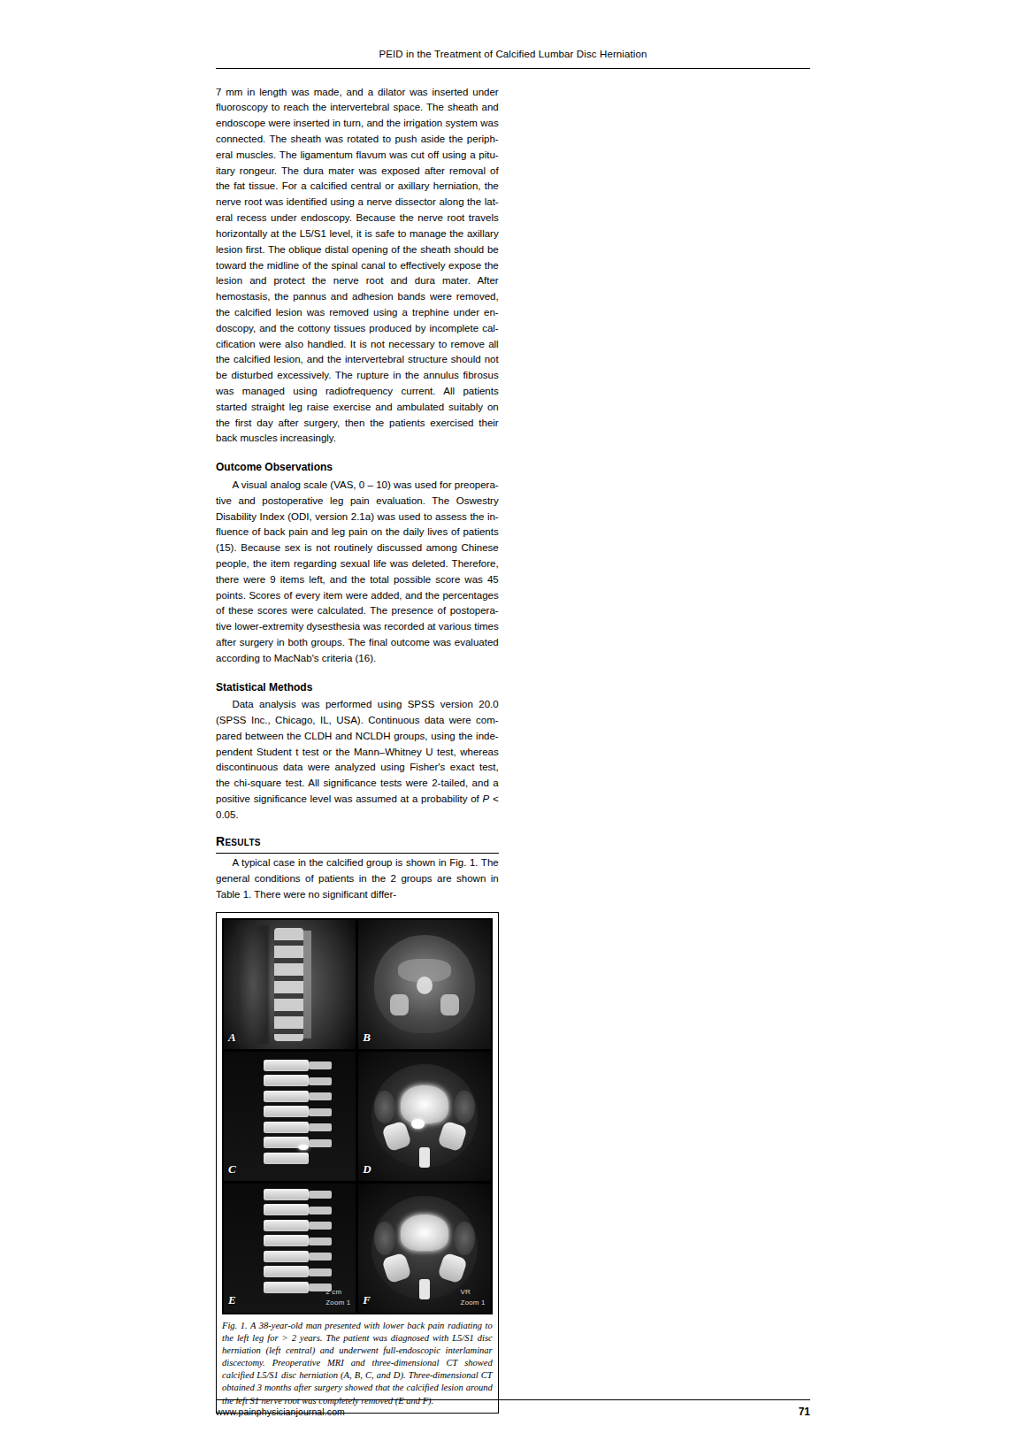PEID in the Treatment of Calcified Lumbar Disc Herniation
7 mm in length was made, and a dilator was inserted under fluoroscopy to reach the intervertebral space. The sheath and endoscope were inserted in turn, and the irrigation system was connected. The sheath was rotated to push aside the peripheral muscles. The ligamentum flavum was cut off using a pituitary rongeur. The dura mater was exposed after removal of the fat tissue. For a calcified central or axillary herniation, the nerve root was identified using a nerve dissector along the lateral recess under endoscopy. Because the nerve root travels horizontally at the L5/S1 level, it is safe to manage the axillary lesion first. The oblique distal opening of the sheath should be toward the midline of the spinal canal to effectively expose the lesion and protect the nerve root and dura mater. After hemostasis, the pannus and adhesion bands were removed, the calcified lesion was removed using a trephine under endoscopy, and the cottony tissues produced by incomplete calcification were also handled. It is not necessary to remove all the calcified lesion, and the intervertebral structure should not be disturbed excessively. The rupture in the annulus fibrosus was managed using radiofrequency current. All patients started straight leg raise exercise and ambulated suitably on the first day after surgery, then the patients exercised their back muscles increasingly.
Outcome Observations
A visual analog scale (VAS, 0 – 10) was used for preoperative and postoperative leg pain evaluation. The Oswestry Disability Index (ODI, version 2.1a) was used to assess the influence of back pain and leg pain on the daily lives of patients (15). Because sex is not routinely discussed among Chinese people, the item regarding sexual life was deleted. Therefore, there were 9 items left, and the total possible score was 45 points. Scores of every item were added, and the percentages of these scores were calculated. The presence of postoperative lower-extremity dysesthesia was recorded at various times after surgery in both groups. The final outcome was evaluated according to MacNab's criteria (16).
Statistical Methods
Data analysis was performed using SPSS version 20.0 (SPSS Inc., Chicago, IL, USA). Continuous data were compared between the CLDH and NCLDH groups, using the independent Student t test or the Mann–Whitney U test, whereas discontinuous data were analyzed using Fisher's exact test, the chi-square test. All significance tests were 2-tailed, and a positive significance level was assumed at a probability of P < 0.05.
Results
A typical case in the calcified group is shown in Fig. 1. The general conditions of patients in the 2 groups are shown in Table 1. There were no significant differ-
A
B
C
D
E 2 cm
Zoom 1
F VR
Zoom 1
Fig. 1. A 38-year-old man presented with lower back pain radiating to the left leg for > 2 years. The patient was diagnosed with L5/S1 disc herniation (left central) and underwent full-endoscopic interlaminar discectomy. Preoperative MRI and three-dimensional CT showed calcified L5/S1 disc herniation (A, B, C, and D). Three-dimensional CT obtained 3 months after surgery showed that the calcified lesion around the left S1 nerve root was completely removed (E and F).
www.painphysicianjournal.com 71